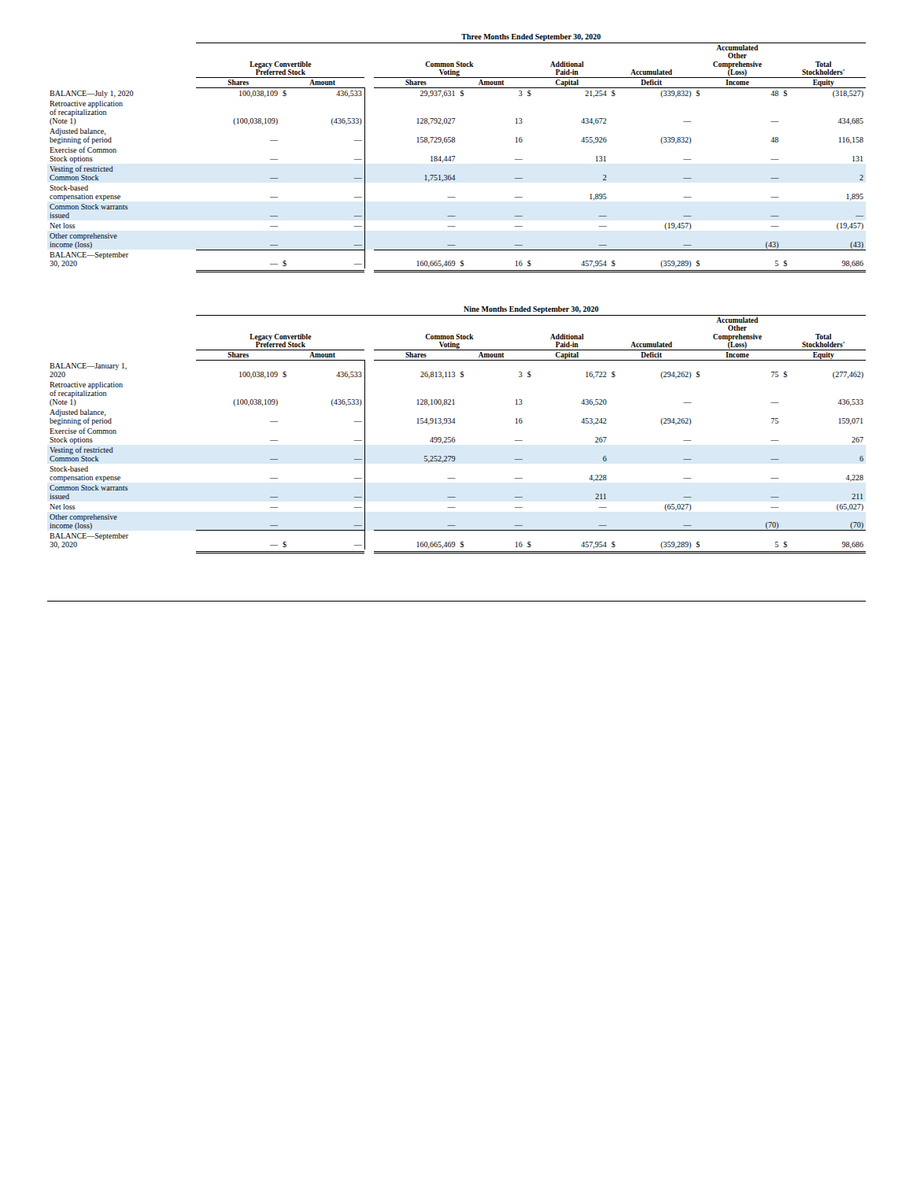| | Three Months Ended September 30, 2020 |
| | Legacy Convertible Preferred Stock | | Common Stock Voting | Additional Paid-in | Accumulated | Accumulated Other Comprehensive (Loss) | Total Stockholders' |
| | Shares | Amount | | Shares | Amount | Capital | Deficit | Income | Equity |
| BALANCE—July 1, 2020 | 100,038,109 | $ | 436,533 | | 29,937,631 | $ | 3 | $ | 21,254 | $ | (339,832) | $ | 48 | $ | (318,527) |
| Retroactive application of recapitalization (Note 1) | (100,038,109) | | (436,533) | | 128,792,027 | | 13 | | 434,672 | | — | | — | | 434,685 |
| Adjusted balance, beginning of period | — | | — | | 158,729,658 | | 16 | | 455,926 | | (339,832) | | 48 | | 116,158 |
| Exercise of Common Stock options | — | | — | | 184,447 | | — | | 131 | | — | | — | | 131 |
| Vesting of restricted Common Stock | — | | — | | 1,751,364 | | — | | 2 | | — | | — | | 2 |
| Stock-based compensation expense | — | | — | | — | | — | | 1,895 | | — | | — | | 1,895 |
| Common Stock warrants issued | — | | — | | — | | — | | — | | — | | — | | — |
| Net loss | — | | — | | — | | — | | — | | (19,457) | | — | | (19,457) |
| Other comprehensive income (loss) | — | | — | | — | | — | | — | | — | | (43) | | (43) |
| BALANCE—September 30, 2020 | — | $ | — | | 160,665,469 | $ | 16 | $ | 457,954 | $ | (359,289) | $ | 5 | $ | 98,686 |
| | Nine Months Ended September 30, 2020 |
| | Legacy Convertible Preferred Stock | | Common Stock Voting | Additional Paid-in | Accumulated | Accumulated Other Comprehensive (Loss) | Total Stockholders' |
| | Shares | Amount | | Shares | Amount | Capital | Deficit | Income | Equity |
| BALANCE—January 1, 2020 | 100,038,109 | $ | 436,533 | | 26,813,113 | $ | 3 | $ | 16,722 | $ | (294,262) | $ | 75 | $ | (277,462) |
| Retroactive application of recapitalization (Note 1) | (100,038,109) | | (436,533) | | 128,100,821 | | 13 | | 436,520 | | — | | — | | 436,533 |
| Adjusted balance, beginning of period | — | | — | | 154,913,934 | | 16 | | 453,242 | | (294,262) | | 75 | | 159,071 |
| Exercise of Common Stock options | — | | — | | 499,256 | | — | | 267 | | — | | — | | 267 |
| Vesting of restricted Common Stock | — | | — | | 5,252,279 | | — | | 6 | | — | | — | | 6 |
| Stock-based compensation expense | — | | — | | — | | — | | 4,228 | | — | | — | | 4,228 |
| Common Stock warrants issued | — | | — | | — | | — | | 211 | | — | | — | | 211 |
| Net loss | — | | — | | — | | — | | — | | (65,027) | | — | | (65,027) |
| Other comprehensive income (loss) | — | | — | | — | | — | | — | | — | | (70) | | (70) |
| BALANCE—September 30, 2020 | — | $ | — | | 160,665,469 | $ | 16 | $ | 457,954 | $ | (359,289) | $ | 5 | $ | 98,686 |